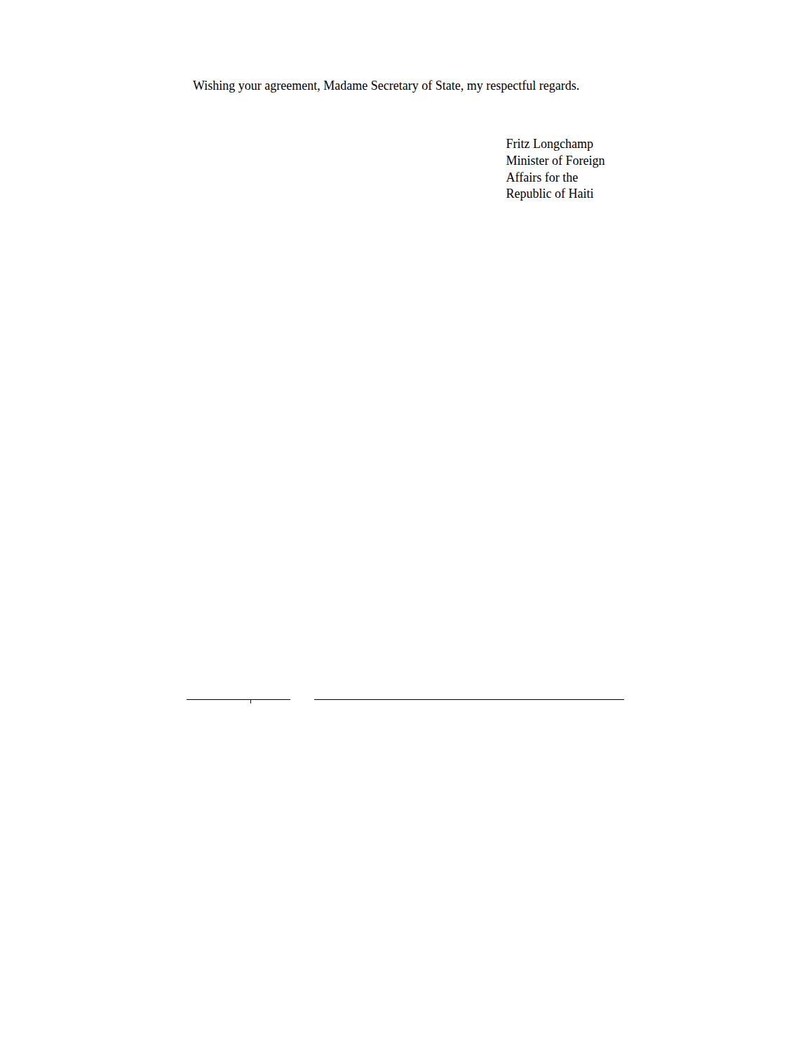Wishing your agreement, Madame Secretary of State, my respectful regards.
Fritz Longchamp
Minister of Foreign
Affairs for the
Republic of Haiti